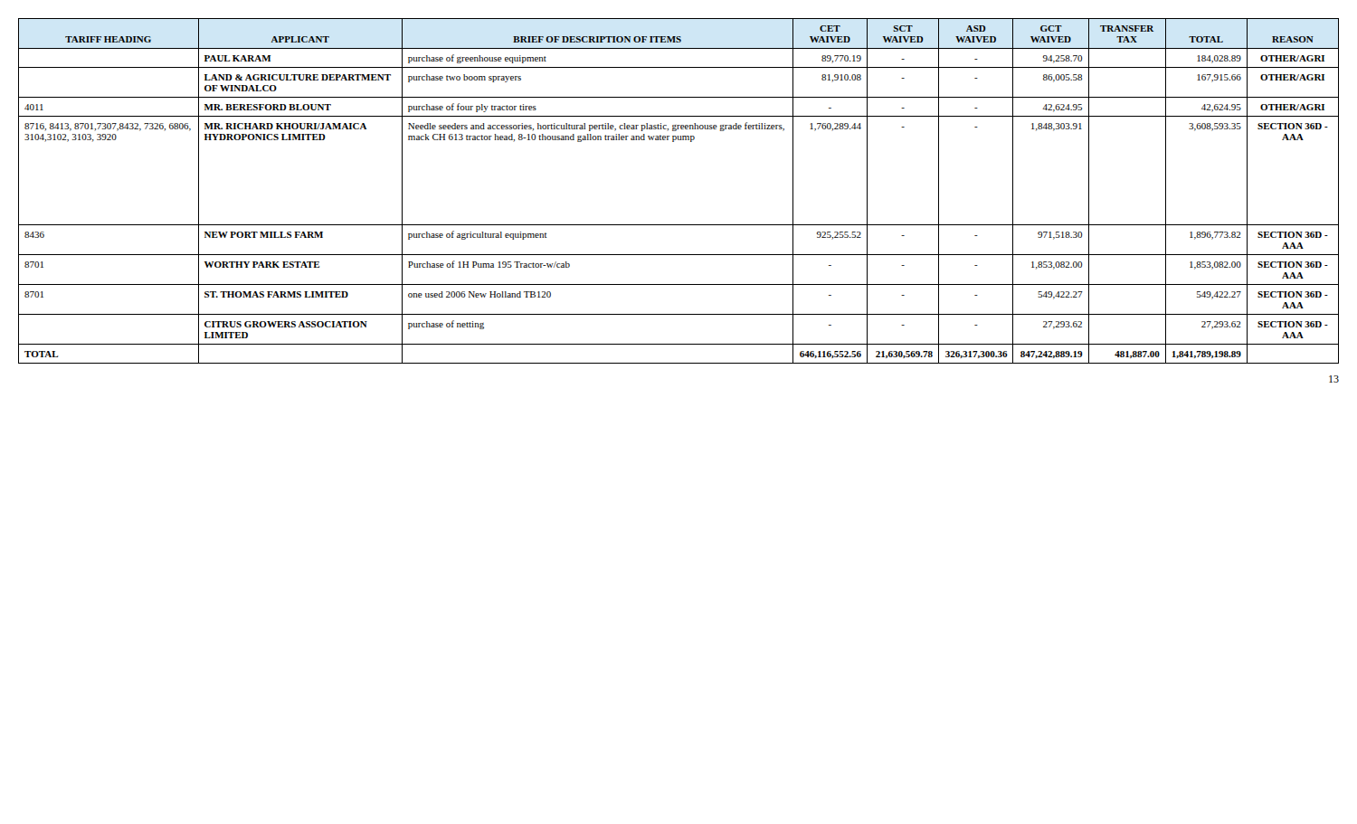| TARIFF HEADING | APPLICANT | BRIEF OF DESCRIPTION OF ITEMS | CET WAIVED | SCT WAIVED | ASD WAIVED | GCT WAIVED | TRANSFER TAX | TOTAL | REASON |
| --- | --- | --- | --- | --- | --- | --- | --- | --- | --- |
| | PAUL KARAM | purchase of greenhouse equipment | 89,770.19 | - | - | 94,258.70 | | 184,028.89 | OTHER/AGRI |
| | LAND & AGRICULTURE DEPARTMENT OF WINDALCO | purchase two boom sprayers | 81,910.08 | - | - | 86,005.58 | | 167,915.66 | OTHER/AGRI |
| 4011 | MR. BERESFORD BLOUNT | purchase of four ply tractor tires | - | - | - | 42,624.95 | | 42,624.95 | OTHER/AGRI |
| 8716, 8413, 8701,7307,8432, 7326, 6806, 3104,3102, 3103, 3920 | MR. RICHARD KHOURI/JAMAICA HYDROPONICS LIMITED | Needle seeders and accessories, horticultural pertile, clear plastic, greenhouse grade fertilizers, mack CH 613 tractor head, 8-10 thousand gallon trailer and water pump | 1,760,289.44 | - | - | 1,848,303.91 | | 3,608,593.35 | SECTION 36D - AAA |
| 8436 | NEW PORT MILLS FARM | purchase of agricultural equipment | 925,255.52 | - | - | 971,518.30 | | 1,896,773.82 | SECTION 36D - AAA |
| 8701 | WORTHY PARK ESTATE | Purchase of 1H Puma 195 Tractor-w/cab | - | - | - | 1,853,082.00 | | 1,853,082.00 | SECTION 36D - AAA |
| 8701 | ST. THOMAS FARMS LIMITED | one used 2006 New Holland TB120 | - | - | - | 549,422.27 | | 549,422.27 | SECTION 36D - AAA |
| | CITRUS GROWERS ASSOCIATION LIMITED | purchase of netting | - | - | - | 27,293.62 | | 27,293.62 | SECTION 36D - AAA |
| TOTAL | | | 646,116,552.56 | 21,630,569.78 | 326,317,300.36 | 847,242,889.19 | 481,887.00 | 1,841,789,198.89 | |
13